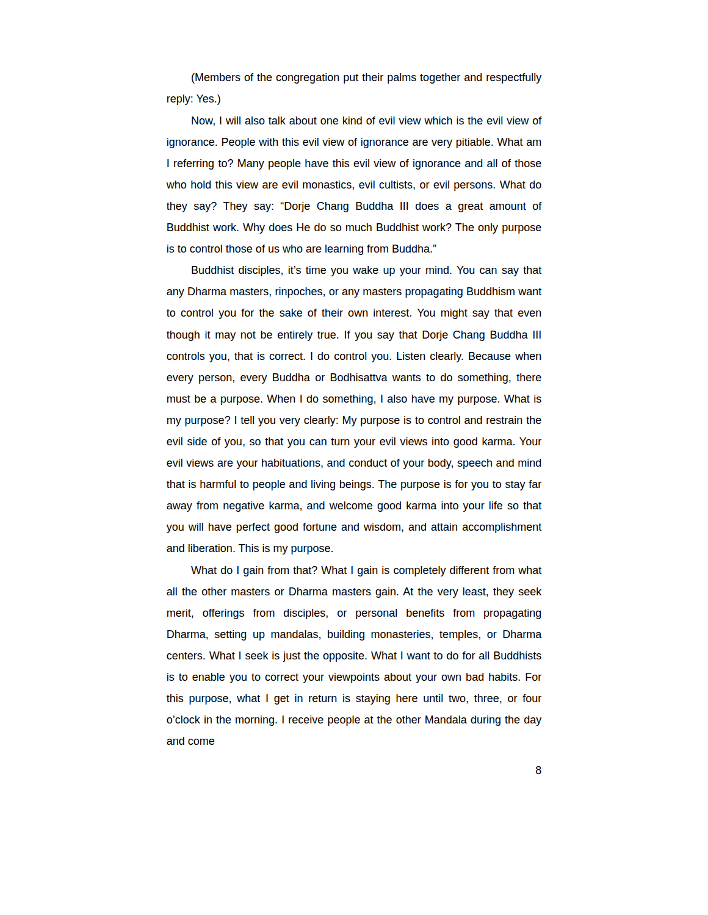(Members of the congregation put their palms together and respectfully reply: Yes.)
Now, I will also talk about one kind of evil view which is the evil view of ignorance. People with this evil view of ignorance are very pitiable. What am I referring to? Many people have this evil view of ignorance and all of those who hold this view are evil monastics, evil cultists, or evil persons. What do they say? They say: “Dorje Chang Buddha III does a great amount of Buddhist work. Why does He do so much Buddhist work? The only purpose is to control those of us who are learning from Buddha.”
Buddhist disciples, it’s time you wake up your mind. You can say that any Dharma masters, rinpoches, or any masters propagating Buddhism want to control you for the sake of their own interest. You might say that even though it may not be entirely true. If you say that Dorje Chang Buddha III controls you, that is correct. I do control you. Listen clearly. Because when every person, every Buddha or Bodhisattva wants to do something, there must be a purpose. When I do something, I also have my purpose. What is my purpose? I tell you very clearly: My purpose is to control and restrain the evil side of you, so that you can turn your evil views into good karma. Your evil views are your habituations, and conduct of your body, speech and mind that is harmful to people and living beings. The purpose is for you to stay far away from negative karma, and welcome good karma into your life so that you will have perfect good fortune and wisdom, and attain accomplishment and liberation. This is my purpose.
What do I gain from that? What I gain is completely different from what all the other masters or Dharma masters gain. At the very least, they seek merit, offerings from disciples, or personal benefits from propagating Dharma, setting up mandalas, building monasteries, temples, or Dharma centers. What I seek is just the opposite. What I want to do for all Buddhists is to enable you to correct your viewpoints about your own bad habits. For this purpose, what I get in return is staying here until two, three, or four o’clock in the morning. I receive people at the other Mandala during the day and come
8